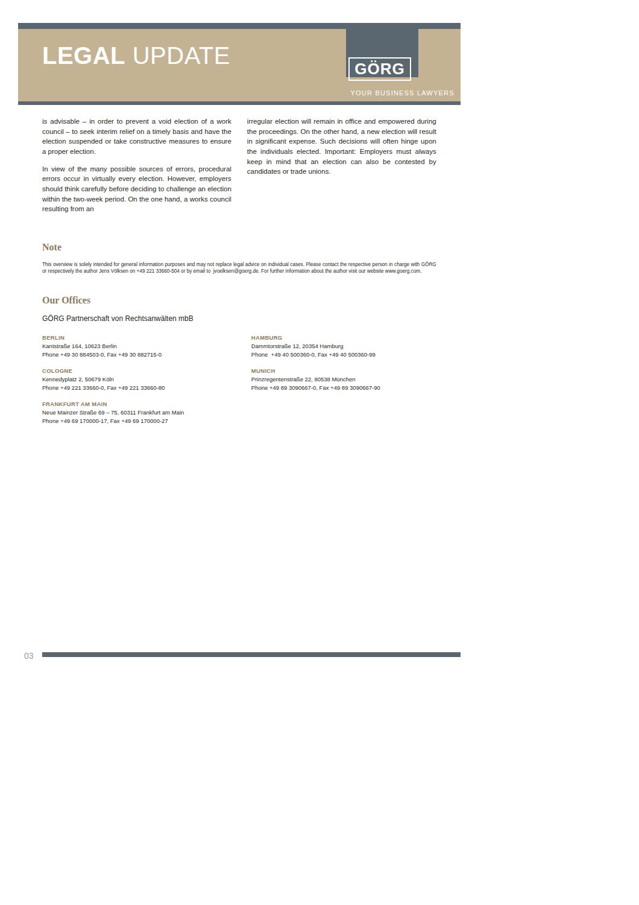LEGAL UPDATE
GÖRG
YOUR BUSINESS LAWYERS
is advisable – in order to prevent a void election of a work council – to seek interim relief on a timely basis and have the election suspended or take constructive measures to ensure a proper election.
In view of the many possible sources of errors, procedural errors occur in virtually every election. However, employers should think carefully before deciding to challenge an election within the two-week period. On the one hand, a works council resulting from an
irregular election will remain in office and empowered during the proceedings. On the other hand, a new election will result in significant expense. Such decisions will often hinge upon the individuals elected. Important: Employers must always keep in mind that an election can also be contested by candidates or trade unions.
Note
This overview is solely intended for general information purposes and may not replace legal advice on individual cases. Please contact the respective person in charge with GÖRG or respectively the author Jens Völksen on +49 221 33660-504 or by email to jvoelksen@goerg.de. For further information about the author visit our website www.goerg.com.
Our Offices
GÖRG Partnerschaft von Rechtsanwälten mbB
BERLIN
Kantstraße 164, 10623 Berlin
Phone +49 30 884503-0, Fax +49 30 882715-0
COLOGNE
Kennedyplatz 2, 50679 Köln
Phone +49 221 33660-0, Fax +49 221 33660-80
FRANKFURT AM MAIN
Neue Mainzer Straße 69 – 75, 60311 Frankfurt am Main
Phone +49 69 170000-17, Fax +49 69 170000-27
HAMBURG
Dammtorstraße 12, 20354 Hamburg
Phone +49 40 500360-0, Fax +49 40 500360-99
MUNICH
Prinzregentenstraße 22, 80538 München
Phone +49 89 3090667-0, Fax +49 89 3090667-90
03